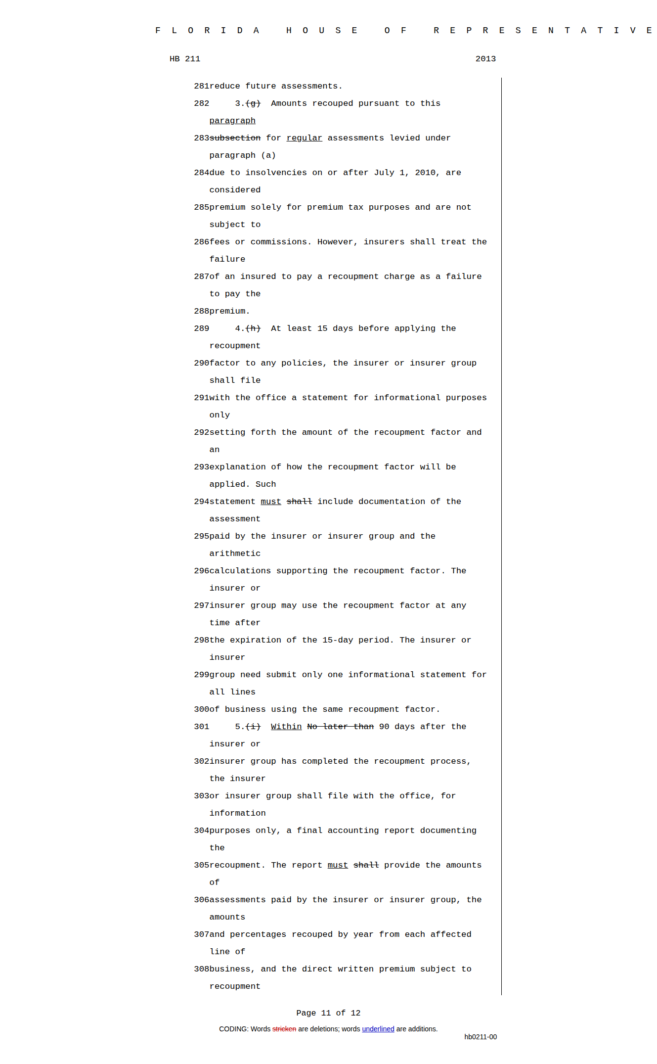F L O R I D A H O U S E O F R E P R E S E N T A T I V E S
HB 211 2013
| 281 | reduce future assessments. |
| 282 | 3. (g) Amounts recouped pursuant to this paragraph |
| 283 | subsection for regular assessments levied under paragraph (a) |
| 284 | due to insolvencies on or after July 1, 2010, are considered |
| 285 | premium solely for premium tax purposes and are not subject to |
| 286 | fees or commissions. However, insurers shall treat the failure |
| 287 | of an insured to pay a recoupment charge as a failure to pay the |
| 288 | premium. |
| 289 | 4. (h) At least 15 days before applying the recoupment |
| 290 | factor to any policies, the insurer or insurer group shall file |
| 291 | with the office a statement for informational purposes only |
| 292 | setting forth the amount of the recoupment factor and an |
| 293 | explanation of how the recoupment factor will be applied. Such |
| 294 | statement must shall include documentation of the assessment |
| 295 | paid by the insurer or insurer group and the arithmetic |
| 296 | calculations supporting the recoupment factor. The insurer or |
| 297 | insurer group may use the recoupment factor at any time after |
| 298 | the expiration of the 15-day period. The insurer or insurer |
| 299 | group need submit only one informational statement for all lines |
| 300 | of business using the same recoupment factor. |
| 301 | 5. (i) Within No later than 90 days after the insurer or |
| 302 | insurer group has completed the recoupment process, the insurer |
| 303 | or insurer group shall file with the office, for information |
| 304 | purposes only, a final accounting report documenting the |
| 305 | recoupment. The report must shall provide the amounts of |
| 306 | assessments paid by the insurer or insurer group, the amounts |
| 307 | and percentages recouped by year from each affected line of |
| 308 | business, and the direct written premium subject to recoupment |
Page 11 of 12
CODING: Words stricken are deletions; words underlined are additions.
hb0211-00